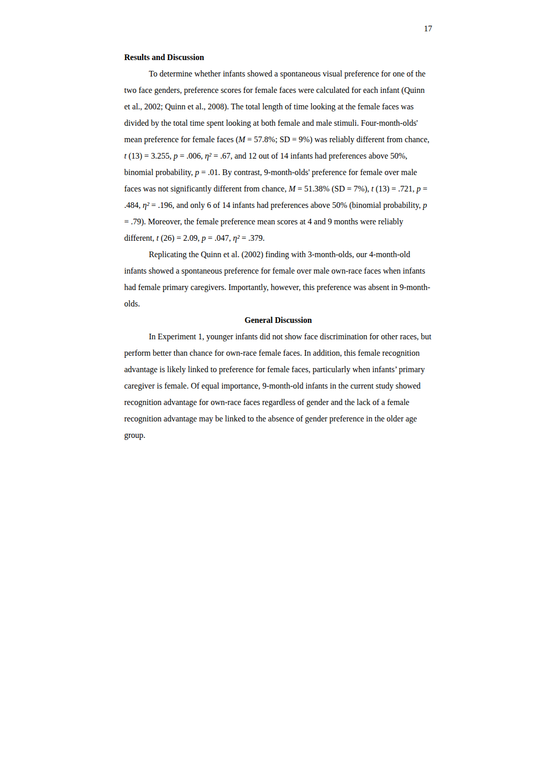17
Results and Discussion
To determine whether infants showed a spontaneous visual preference for one of the two face genders, preference scores for female faces were calculated for each infant (Quinn et al., 2002; Quinn et al., 2008). The total length of time looking at the female faces was divided by the total time spent looking at both female and male stimuli. Four-month-olds' mean preference for female faces (M = 57.8%; SD = 9%) was reliably different from chance, t (13) = 3.255, p = .006, η² = .67, and 12 out of 14 infants had preferences above 50%, binomial probability, p = .01. By contrast, 9-month-olds' preference for female over male faces was not significantly different from chance, M = 51.38% (SD = 7%), t (13) = .721, p = .484, η² = .196, and only 6 of 14 infants had preferences above 50% (binomial probability, p = .79). Moreover, the female preference mean scores at 4 and 9 months were reliably different, t (26) = 2.09, p = .047, η² = .379.
Replicating the Quinn et al. (2002) finding with 3-month-olds, our 4-month-old infants showed a spontaneous preference for female over male own-race faces when infants had female primary caregivers. Importantly, however, this preference was absent in 9-month-olds.
General Discussion
In Experiment 1, younger infants did not show face discrimination for other races, but perform better than chance for own-race female faces. In addition, this female recognition advantage is likely linked to preference for female faces, particularly when infants’ primary caregiver is female. Of equal importance, 9-month-old infants in the current study showed recognition advantage for own-race faces regardless of gender and the lack of a female recognition advantage may be linked to the absence of gender preference in the older age group.